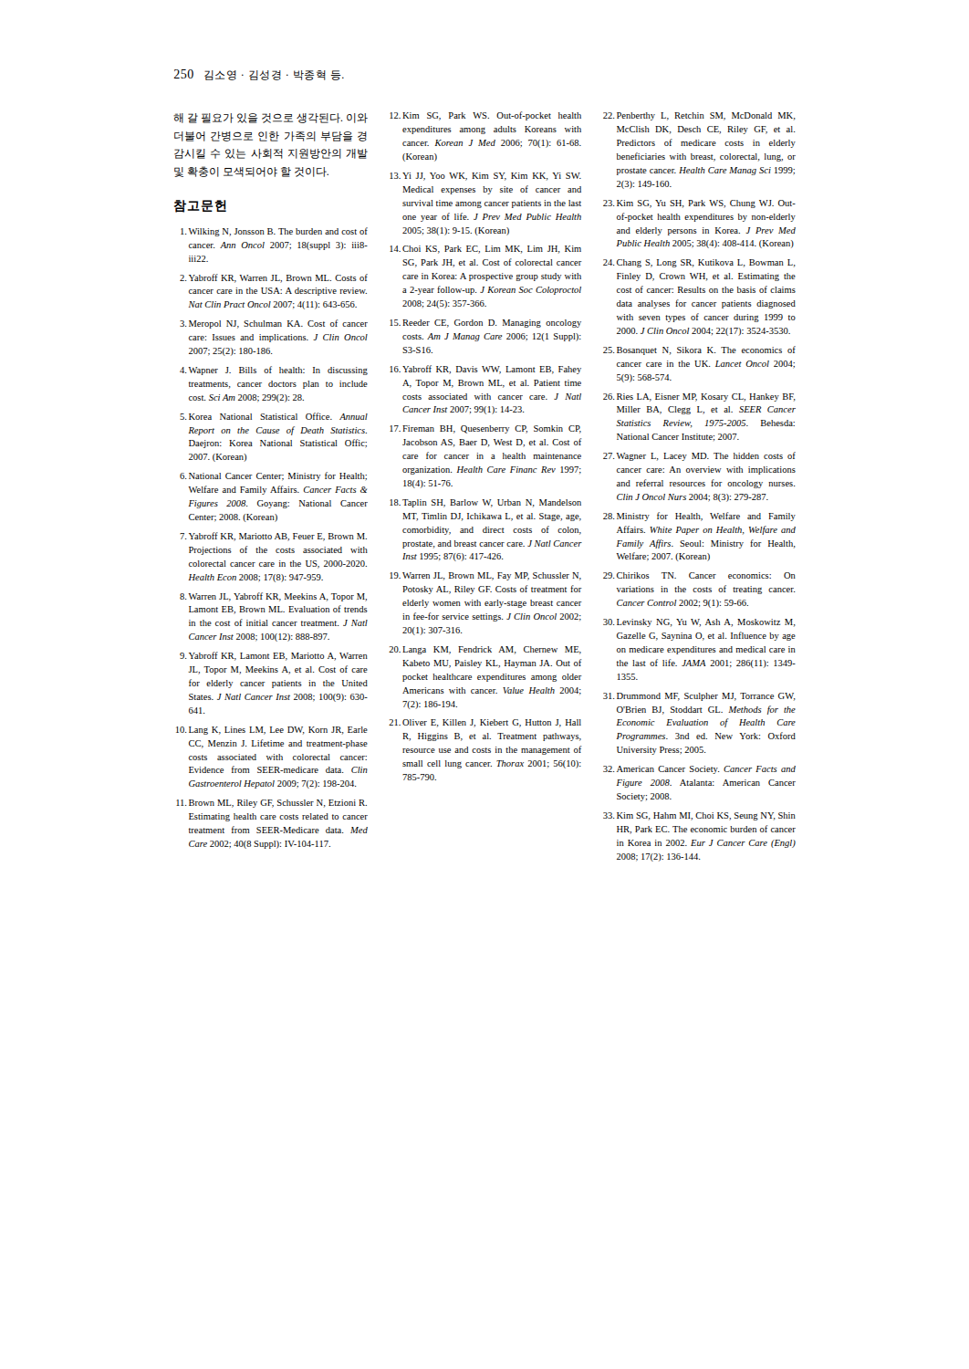250김소영 · 김성경 · 박종혁 등.
해 갈 필요가 있을 것으로 생각된다. 이와 더불어 간병으로 인한 가족의 부담을 경감시킬 수 있는 사회적 지원방안의 개발 및 확충이 모색되어야 할 것이다.
참고문헌
Wilking N, Jonsson B. The burden and cost of cancer. Ann Oncol 2007; 18(suppl 3): iii8-iii22.
Yabroff KR, Warren JL, Brown ML. Costs of cancer care in the USA: A descriptive review. Nat Clin Pract Oncol 2007; 4(11): 643-656.
Meropol NJ, Schulman KA. Cost of cancer care: Issues and implications. J Clin Oncol 2007; 25(2): 180-186.
Wapner J. Bills of health: In discussing treatments, cancer doctors plan to include cost. Sci Am 2008; 299(2): 28.
Korea National Statistical Office. Annual Report on the Cause of Death Statistics. Daejron: Korea National Statistical Offic; 2007. (Korean)
National Cancer Center; Ministry for Health; Welfare and Family Affairs. Cancer Facts & Figures 2008. Goyang: National Cancer Center; 2008. (Korean)
Yabroff KR, Mariotto AB, Feuer E, Brown M. Projections of the costs associated with colorectal cancer care in the US, 2000-2020. Health Econ 2008; 17(8): 947-959.
Warren JL, Yabroff KR, Meekins A, Topor M, Lamont EB, Brown ML. Evaluation of trends in the cost of initial cancer treatment. J Natl Cancer Inst 2008; 100(12): 888-897.
Yabroff KR, Lamont EB, Mariotto A, Warren JL, Topor M, Meekins A, et al. Cost of care for elderly cancer patients in the United States. J Natl Cancer Inst 2008; 100(9): 630-641.
Lang K, Lines LM, Lee DW, Korn JR, Earle CC, Menzin J. Lifetime and treatment-phase costs associated with colorectal cancer: Evidence from SEER-medicare data. Clin Gastroenterol Hepatol 2009; 7(2): 198-204.
Brown ML, Riley GF, Schussler N, Etzioni R. Estimating health care costs related to cancer treatment from SEER-Medicare data. Med Care 2002; 40(8 Suppl): IV-104-117.
Kim SG, Park WS. Out-of-pocket health expenditures among adults Koreans with cancer. Korean J Med 2006; 70(1): 61-68. (Korean)
Yi JJ, Yoo WK, Kim SY, Kim KK, Yi SW. Medical expenses by site of cancer and survival time among cancer patients in the last one year of life. J Prev Med Public Health 2005; 38(1): 9-15. (Korean)
Choi KS, Park EC, Lim MK, Lim JH, Kim SG, Park JH, et al. Cost of colorectal cancer care in Korea: A prospective group study with a 2-year follow-up. J Korean Soc Coloproctol 2008; 24(5): 357-366.
Reeder CE, Gordon D. Managing oncology costs. Am J Manag Care 2006; 12(1 Suppl): S3-S16.
Yabroff KR, Davis WW, Lamont EB, Fahey A, Topor M, Brown ML, et al. Patient time costs associated with cancer care. J Natl Cancer Inst 2007; 99(1): 14-23.
Fireman BH, Quesenberry CP, Somkin CP, Jacobson AS, Baer D, West D, et al. Cost of care for cancer in a health maintenance organization. Health Care Financ Rev 1997; 18(4): 51-76.
Taplin SH, Barlow W, Urban N, Mandelson MT, Timlin DJ, Ichikawa L, et al. Stage, age, comorbidity, and direct costs of colon, prostate, and breast cancer care. J Natl Cancer Inst 1995; 87(6): 417-426.
Warren JL, Brown ML, Fay MP, Schussler N, Potosky AL, Riley GF. Costs of treatment for elderly women with early-stage breast cancer in fee-for service settings. J Clin Oncol 2002; 20(1): 307-316.
Langa KM, Fendrick AM, Chernew ME, Kabeto MU, Paisley KL, Hayman JA. Out of pocket healthcare expenditures among older Americans with cancer. Value Health 2004; 7(2): 186-194.
Oliver E, Killen J, Kiebert G, Hutton J, Hall R, Higgins B, et al. Treatment pathways, resource use and costs in the management of small cell lung cancer. Thorax 2001; 56(10): 785-790.
Penberthy L, Retchin SM, McDonald MK, McClish DK, Desch CE, Riley GF, et al. Predictors of medicare costs in elderly beneficiaries with breast, colorectal, lung, or prostate cancer. Health Care Manag Sci 1999; 2(3): 149-160.
Kim SG, Yu SH, Park WS, Chung WJ. Out-of-pocket health expenditures by non-elderly and elderly persons in Korea. J Prev Med Public Health 2005; 38(4): 408-414. (Korean)
Chang S, Long SR, Kutikova L, Bowman L, Finley D, Crown WH, et al. Estimating the cost of cancer: Results on the basis of claims data analyses for cancer patients diagnosed with seven types of cancer during 1999 to 2000. J Clin Oncol 2004; 22(17): 3524-3530.
Bosanquet N, Sikora K. The economics of cancer care in the UK. Lancet Oncol 2004; 5(9): 568-574.
Ries LA, Eisner MP, Kosary CL, Hankey BF, Miller BA, Clegg L, et al. SEER Cancer Statistics Review, 1975-2005. Behesda: National Cancer Institute; 2007.
Wagner L, Lacey MD. The hidden costs of cancer care: An overview with implications and referral resources for oncology nurses. Clin J Oncol Nurs 2004; 8(3): 279-287.
Ministry for Health, Welfare and Family Affairs. White Paper on Health, Welfare and Family Affirs. Seoul: Ministry for Health, Welfare; 2007. (Korean)
Chirikos TN. Cancer economics: On variations in the costs of treating cancer. Cancer Control 2002; 9(1): 59-66.
Levinsky NG, Yu W, Ash A, Moskowitz M, Gazelle G, Saynina O, et al. Influence by age on medicare expenditures and medical care in the last of life. JAMA 2001; 286(11): 1349-1355.
Drummond MF, Sculpher MJ, Torrance GW, O'Brien BJ, Stoddart GL. Methods for the Economic Evaluation of Health Care Programmes. 3nd ed. New York: Oxford University Press; 2005.
American Cancer Society. Cancer Facts and Figure 2008. Atalanta: American Cancer Society; 2008.
Kim SG, Hahm MI, Choi KS, Seung NY, Shin HR, Park EC. The economic burden of cancer in Korea in 2002. Eur J Cancer Care (Engl) 2008; 17(2): 136-144.